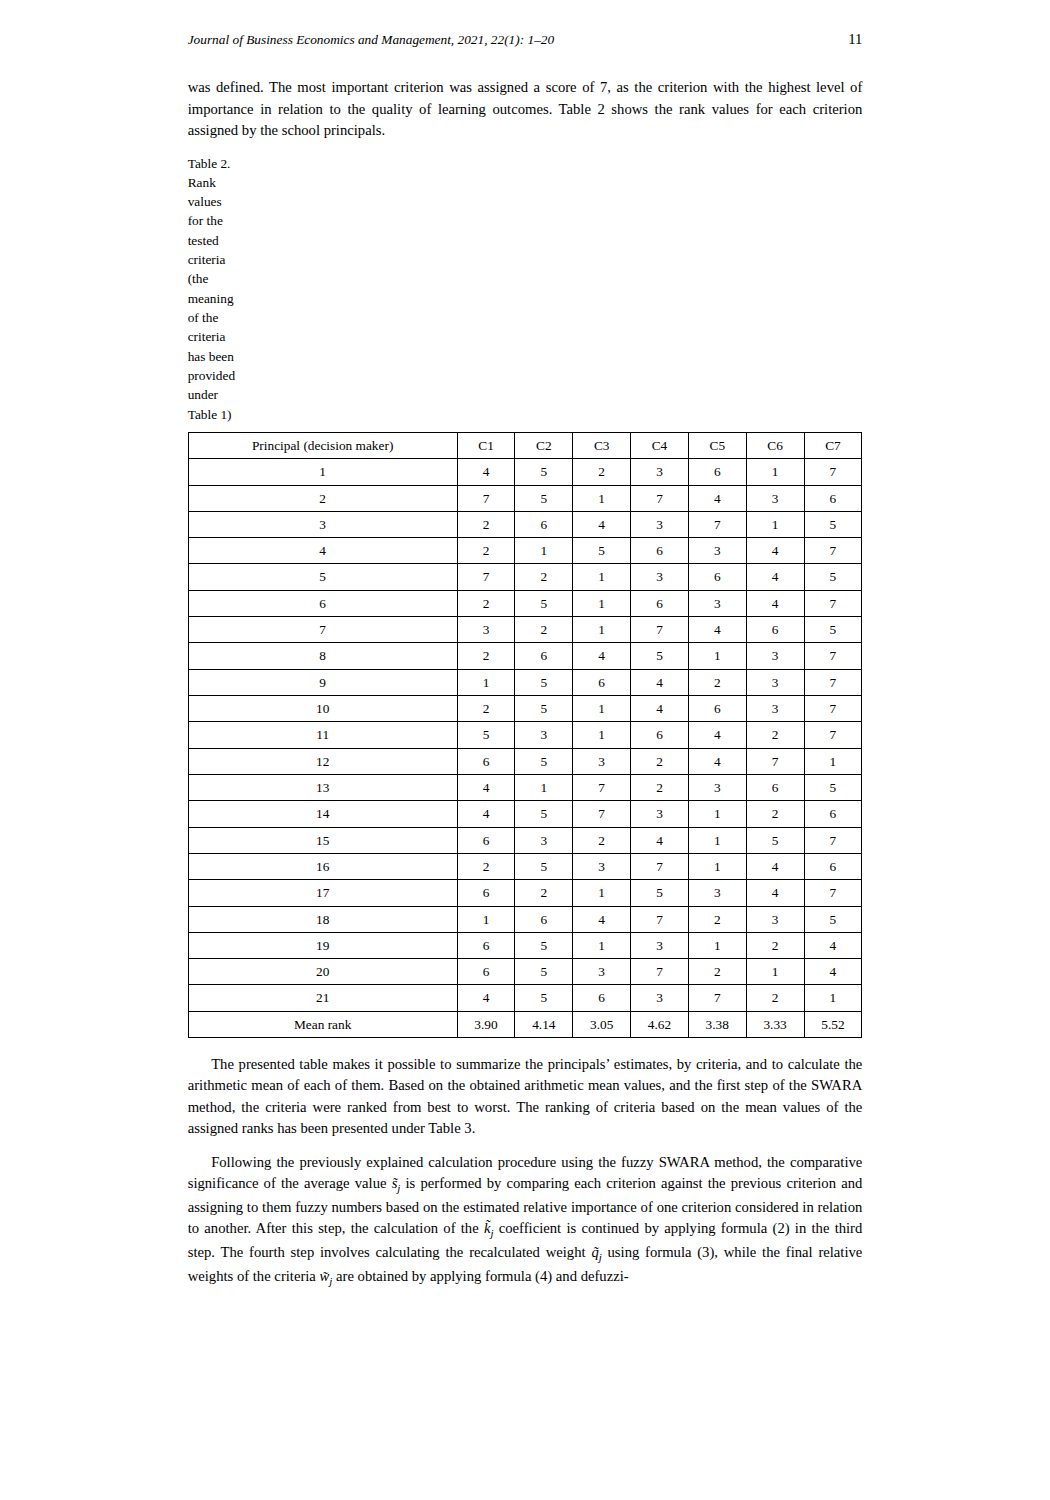Journal of Business Economics and Management, 2021, 22(1): 1–20 11
was defined. The most important criterion was assigned a score of 7, as the criterion with the highest level of importance in relation to the quality of learning outcomes. Table 2 shows the rank values for each criterion assigned by the school principals.
Table 2. Rank values for the tested criteria (the meaning of the criteria has been provided under Table 1)
| Principal (decision maker) | C1 | C2 | C3 | C4 | C5 | C6 | C7 |
| --- | --- | --- | --- | --- | --- | --- | --- |
| 1 | 4 | 5 | 2 | 3 | 6 | 1 | 7 |
| 2 | 7 | 5 | 1 | 7 | 4 | 3 | 6 |
| 3 | 2 | 6 | 4 | 3 | 7 | 1 | 5 |
| 4 | 2 | 1 | 5 | 6 | 3 | 4 | 7 |
| 5 | 7 | 2 | 1 | 3 | 6 | 4 | 5 |
| 6 | 2 | 5 | 1 | 6 | 3 | 4 | 7 |
| 7 | 3 | 2 | 1 | 7 | 4 | 6 | 5 |
| 8 | 2 | 6 | 4 | 5 | 1 | 3 | 7 |
| 9 | 1 | 5 | 6 | 4 | 2 | 3 | 7 |
| 10 | 2 | 5 | 1 | 4 | 6 | 3 | 7 |
| 11 | 5 | 3 | 1 | 6 | 4 | 2 | 7 |
| 12 | 6 | 5 | 3 | 2 | 4 | 7 | 1 |
| 13 | 4 | 1 | 7 | 2 | 3 | 6 | 5 |
| 14 | 4 | 5 | 7 | 3 | 1 | 2 | 6 |
| 15 | 6 | 3 | 2 | 4 | 1 | 5 | 7 |
| 16 | 2 | 5 | 3 | 7 | 1 | 4 | 6 |
| 17 | 6 | 2 | 1 | 5 | 3 | 4 | 7 |
| 18 | 1 | 6 | 4 | 7 | 2 | 3 | 5 |
| 19 | 6 | 5 | 1 | 3 | 1 | 2 | 4 |
| 20 | 6 | 5 | 3 | 7 | 2 | 1 | 4 |
| 21 | 4 | 5 | 6 | 3 | 7 | 2 | 1 |
| Mean rank | 3.90 | 4.14 | 3.05 | 4.62 | 3.38 | 3.33 | 5.52 |
The presented table makes it possible to summarize the principals’ estimates, by criteria, and to calculate the arithmetic mean of each of them. Based on the obtained arithmetic mean values, and the first step of the SWARA method, the criteria were ranked from best to worst. The ranking of criteria based on the mean values of the assigned ranks has been presented under Table 3.
Following the previously explained calculation procedure using the fuzzy SWARA method, the comparative significance of the average value s̃j is performed by comparing each criterion against the previous criterion and assigning to them fuzzy numbers based on the estimated relative importance of one criterion considered in relation to another. After this step, the calculation of the k̃j coefficient is continued by applying formula (2) in the third step. The fourth step involves calculating the recalculated weight q̃j using formula (3), while the final relative weights of the criteria w̃j are obtained by applying formula (4) and defuzzi-